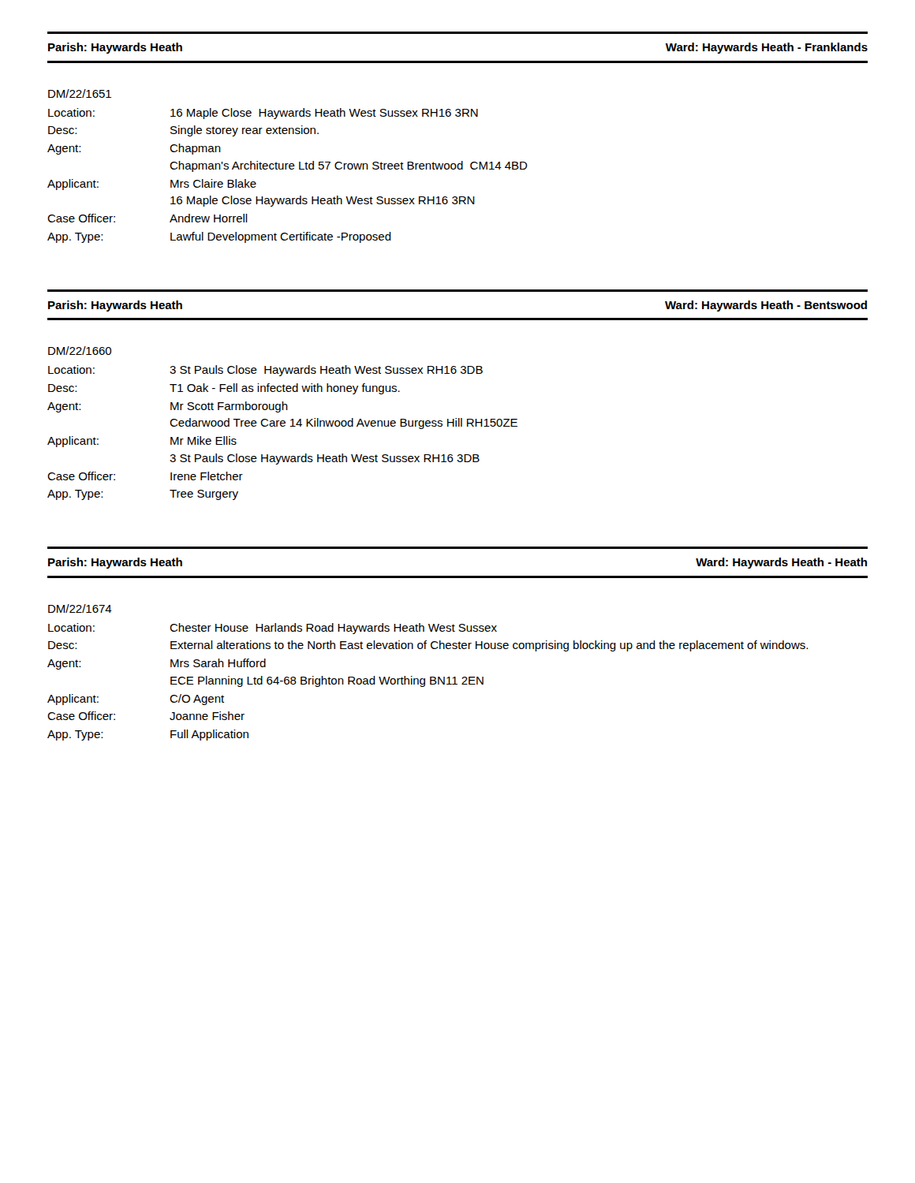Parish: Haywards Heath Ward: Haywards Heath - Franklands
DM/22/1651
| Location: | 16 Maple Close Haywards Heath West Sussex RH16 3RN |
| Desc: | Single storey rear extension. |
| Agent: | Chapman Chapman's Architecture Ltd 57 Crown Street Brentwood CM14 4BD |
| Applicant: | Mrs Claire Blake 16 Maple Close Haywards Heath West Sussex RH16 3RN |
| Case Officer: | Andrew Horrell |
| App. Type: | Lawful Development Certificate -Proposed |
Parish: Haywards Heath Ward: Haywards Heath - Bentswood
DM/22/1660
| Location: | 3 St Pauls Close Haywards Heath West Sussex RH16 3DB |
| Desc: | T1 Oak - Fell as infected with honey fungus. |
| Agent: | Mr Scott Farmborough Cedarwood Tree Care 14 Kilnwood Avenue Burgess Hill RH150ZE |
| Applicant: | Mr Mike Ellis 3 St Pauls Close Haywards Heath West Sussex RH16 3DB |
| Case Officer: | Irene Fletcher |
| App. Type: | Tree Surgery |
Parish: Haywards Heath Ward: Haywards Heath - Heath
DM/22/1674
| Location: | Chester House Harlands Road Haywards Heath West Sussex |
| Desc: | External alterations to the North East elevation of Chester House comprising blocking up and the replacement of windows. |
| Agent: | Mrs Sarah Hufford ECE Planning Ltd 64-68 Brighton Road Worthing BN11 2EN |
| Applicant: | C/O Agent |
| Case Officer: | Joanne Fisher |
| App. Type: | Full Application |